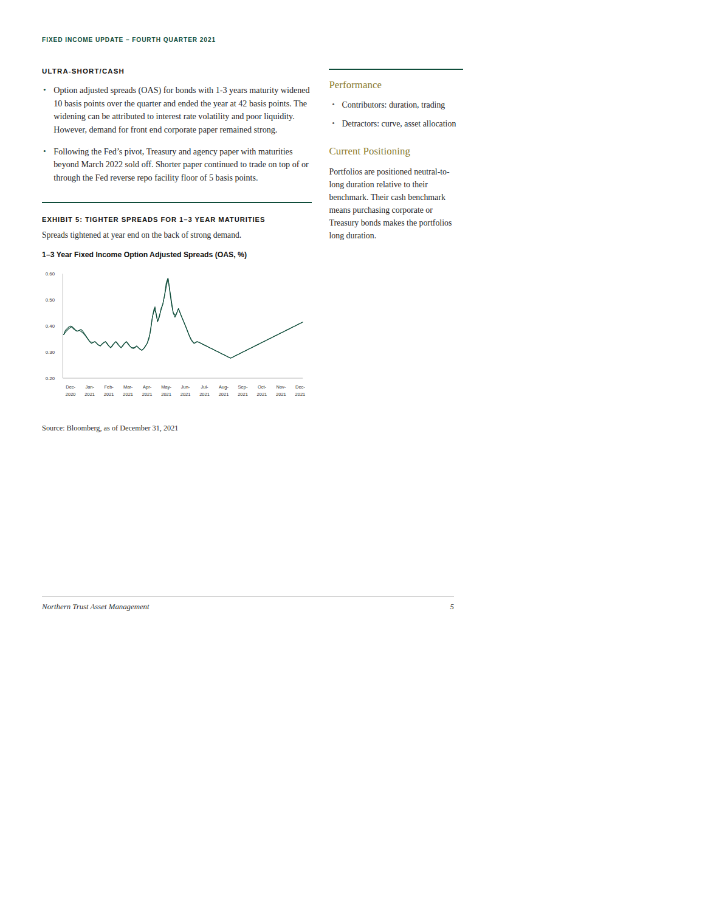Fixed Income Update – Fourth Quarter 2021
Ultra-Short/Cash
Option adjusted spreads (OAS) for bonds with 1-3 years maturity widened 10 basis points over the quarter and ended the year at 42 basis points. The widening can be attributed to interest rate volatility and poor liquidity. However, demand for front end corporate paper remained strong.
Following the Fed’s pivot, Treasury and agency paper with maturities beyond March 2022 sold off. Shorter paper continued to trade on top of or through the Fed reverse repo facility floor of 5 basis points.
Exhibit 5: Tighter Spreads for 1–3 Year Maturities
Spreads tightened at year end on the back of strong demand.
1–3 Year Fixed Income Option Adjusted Spreads (OAS, %)
0.60 0.50 0.40 0.30 0.20 Dec-2020 Jan-2021 Feb-2021 Mar-2021 Apr-2021 May-2021 Jun-2021 Jul-2021 Aug-2021 Sep-2021 Oct-2021 Nov-2021 Dec-2021
Source: Bloomberg, as of December 31, 2021
Performance
Contributors: duration, trading
Detractors: curve, asset allocation
Current Positioning
Portfolios are positioned neutral-to-long duration relative to their benchmark. Their cash benchmark means purchasing corporate or Treasury bonds makes the portfolios long duration.
Northern Trust Asset Management 5